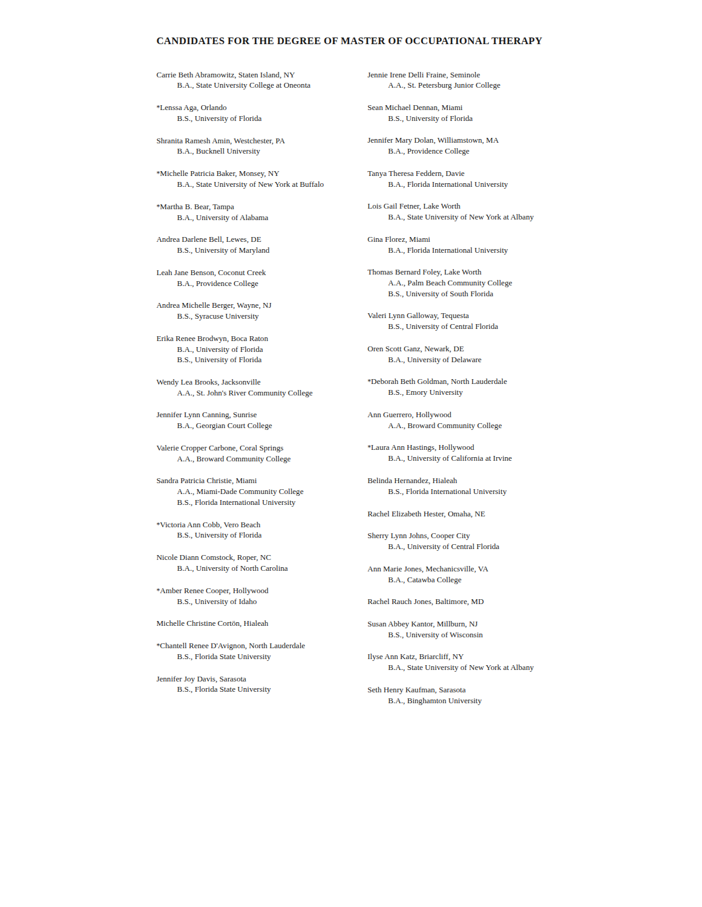Candidates for the Degree of Master of Occupational Therapy
Carrie Beth Abramowitz, Staten Island, NY B.A., State University College at Oneonta
*Lenssa Aga, Orlando B.S., University of Florida
Shranita Ramesh Amin, Westchester, PA B.A., Bucknell University
*Michelle Patricia Baker, Monsey, NY B.A., State University of New York at Buffalo
*Martha B. Bear, Tampa B.A., University of Alabama
Andrea Darlene Bell, Lewes, DE B.S., University of Maryland
Leah Jane Benson, Coconut Creek B.A., Providence College
Andrea Michelle Berger, Wayne, NJ B.S., Syracuse University
Erika Renee Brodwyn, Boca Raton B.A., University of Florida B.S., University of Florida
Wendy Lea Brooks, Jacksonville A.A., St. John's River Community College
Jennifer Lynn Canning, Sunrise B.A., Georgian Court College
Valerie Cropper Carbone, Coral Springs A.A., Broward Community College
Sandra Patricia Christie, Miami A.A., Miami-Dade Community College B.S., Florida International University
*Victoria Ann Cobb, Vero Beach B.S., University of Florida
Nicole Diann Comstock, Roper, NC B.A., University of North Carolina
*Amber Renee Cooper, Hollywood B.S., University of Idaho
Michelle Christine Cortön, Hialeah
*Chantell Renee D'Avignon, North Lauderdale B.S., Florida State University
Jennifer Joy Davis, Sarasota B.S., Florida State University
Jennie Irene Delli Fraine, Seminole A.A., St. Petersburg Junior College
Sean Michael Dennan, Miami B.S., University of Florida
Jennifer Mary Dolan, Williamstown, MA B.A., Providence College
Tanya Theresa Feddern, Davie B.A., Florida International University
Lois Gail Fetner, Lake Worth B.A., State University of New York at Albany
Gina Florez, Miami B.A., Florida International University
Thomas Bernard Foley, Lake Worth A.A., Palm Beach Community College B.S., University of South Florida
Valeri Lynn Galloway, Tequesta B.S., University of Central Florida
Oren Scott Ganz, Newark, DE B.A., University of Delaware
*Deborah Beth Goldman, North Lauderdale B.S., Emory University
Ann Guerrero, Hollywood A.A., Broward Community College
*Laura Ann Hastings, Hollywood B.A., University of California at Irvine
Belinda Hernandez, Hialeah B.S., Florida International University
Rachel Elizabeth Hester, Omaha, NE
Sherry Lynn Johns, Cooper City B.A., University of Central Florida
Ann Marie Jones, Mechanicsville, VA B.A., Catawba College
Rachel Rauch Jones, Baltimore, MD
Susan Abbey Kantor, Millburn, NJ B.S., University of Wisconsin
Ilyse Ann Katz, Briarcliff, NY B.A., State University of New York at Albany
Seth Henry Kaufman, Sarasota B.A., Binghamton University